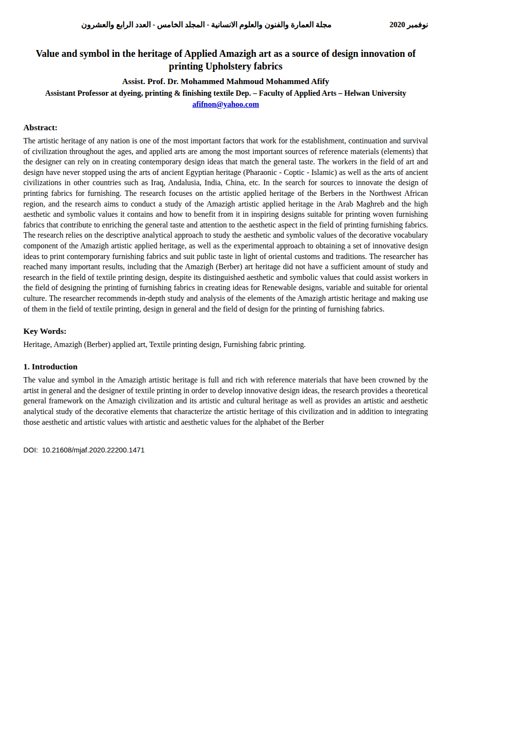نوفمبر 2020 مجلة العمارة والفنون والعلوم الانسانية - المجلد الخامس - العدد الرابع والعشرون
Value and symbol in the heritage of Applied Amazigh art as a source of design innovation of printing Upholstery fabrics
Assist. Prof. Dr. Mohammed Mahmoud Mohammed Afify
Assistant Professor at dyeing, printing & finishing textile Dep. – Faculty of Applied Arts – Helwan University
afifnon@yahoo.com
Abstract:
The artistic heritage of any nation is one of the most important factors that work for the establishment, continuation and survival of civilization throughout the ages, and applied arts are among the most important sources of reference materials (elements) that the designer can rely on in creating contemporary design ideas that match the general taste. The workers in the field of art and design have never stopped using the arts of ancient Egyptian heritage (Pharaonic - Coptic - Islamic) as well as the arts of ancient civilizations in other countries such as Iraq, Andalusia, India, China, etc. In the search for sources to innovate the design of printing fabrics for furnishing. The research focuses on the artistic applied heritage of the Berbers in the Northwest African region, and the research aims to conduct a study of the Amazigh artistic applied heritage in the Arab Maghreb and the high aesthetic and symbolic values it contains and how to benefit from it in inspiring designs suitable for printing woven furnishing fabrics that contribute to enriching the general taste and attention to the aesthetic aspect in the field of printing furnishing fabrics. The research relies on the descriptive analytical approach to study the aesthetic and symbolic values of the decorative vocabulary component of the Amazigh artistic applied heritage, as well as the experimental approach to obtaining a set of innovative design ideas to print contemporary furnishing fabrics and suit public taste in light of oriental customs and traditions. The researcher has reached many important results, including that the Amazigh (Berber) art heritage did not have a sufficient amount of study and research in the field of textile printing design, despite its distinguished aesthetic and symbolic values that could assist workers in the field of designing the printing of furnishing fabrics in creating ideas for Renewable designs, variable and suitable for oriental culture. The researcher recommends in-depth study and analysis of the elements of the Amazigh artistic heritage and making use of them in the field of textile printing, design in general and the field of design for the printing of furnishing fabrics.
Key Words:
Heritage, Amazigh (Berber) applied art, Textile printing design, Furnishing fabric printing.
1. Introduction
The value and symbol in the Amazigh artistic heritage is full and rich with reference materials that have been crowned by the artist in general and the designer of textile printing in order to develop innovative design ideas, the research provides a theoretical general framework on the Amazigh civilization and its artistic and cultural heritage as well as provides an artistic and aesthetic analytical study of the decorative elements that characterize the artistic heritage of this civilization and in addition to integrating those aesthetic and artistic values with artistic and aesthetic values for the alphabet of the Berber
DOI: 10.21608/mjaf.2020.22200.1471